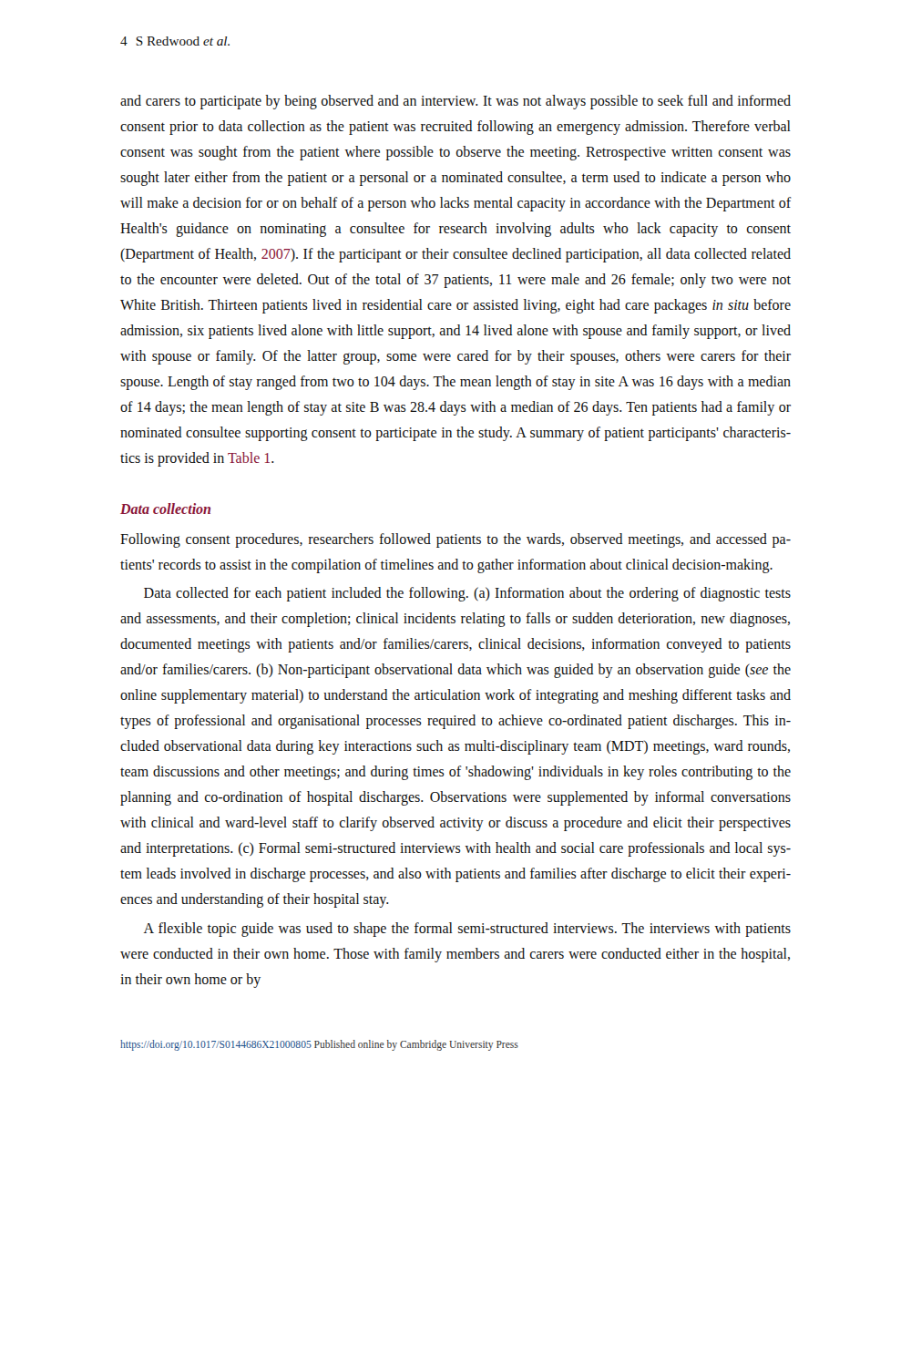4 S Redwood et al.
and carers to participate by being observed and an interview. It was not always possible to seek full and informed consent prior to data collection as the patient was recruited following an emergency admission. Therefore verbal consent was sought from the patient where possible to observe the meeting. Retrospective written consent was sought later either from the patient or a personal or a nominated consultee, a term used to indicate a person who will make a decision for or on behalf of a person who lacks mental capacity in accordance with the Department of Health's guidance on nominating a consultee for research involving adults who lack capacity to consent (Department of Health, 2007). If the participant or their consultee declined participation, all data collected related to the encounter were deleted. Out of the total of 37 patients, 11 were male and 26 female; only two were not White British. Thirteen patients lived in residential care or assisted living, eight had care packages in situ before admission, six patients lived alone with little support, and 14 lived alone with spouse and family support, or lived with spouse or family. Of the latter group, some were cared for by their spouses, others were carers for their spouse. Length of stay ranged from two to 104 days. The mean length of stay in site A was 16 days with a median of 14 days; the mean length of stay at site B was 28.4 days with a median of 26 days. Ten patients had a family or nominated consultee supporting consent to participate in the study. A summary of patient participants' characteristics is provided in Table 1.
Data collection
Following consent procedures, researchers followed patients to the wards, observed meetings, and accessed patients' records to assist in the compilation of timelines and to gather information about clinical decision-making.
Data collected for each patient included the following. (a) Information about the ordering of diagnostic tests and assessments, and their completion; clinical incidents relating to falls or sudden deterioration, new diagnoses, documented meetings with patients and/or families/carers, clinical decisions, information conveyed to patients and/or families/carers. (b) Non-participant observational data which was guided by an observation guide (see the online supplementary material) to understand the articulation work of integrating and meshing different tasks and types of professional and organisational processes required to achieve co-ordinated patient discharges. This included observational data during key interactions such as multi-disciplinary team (MDT) meetings, ward rounds, team discussions and other meetings; and during times of 'shadowing' individuals in key roles contributing to the planning and co-ordination of hospital discharges. Observations were supplemented by informal conversations with clinical and ward-level staff to clarify observed activity or discuss a procedure and elicit their perspectives and interpretations. (c) Formal semi-structured interviews with health and social care professionals and local system leads involved in discharge processes, and also with patients and families after discharge to elicit their experiences and understanding of their hospital stay.
A flexible topic guide was used to shape the formal semi-structured interviews. The interviews with patients were conducted in their own home. Those with family members and carers were conducted either in the hospital, in their own home or by
https://doi.org/10.1017/S0144686X21000805 Published online by Cambridge University Press